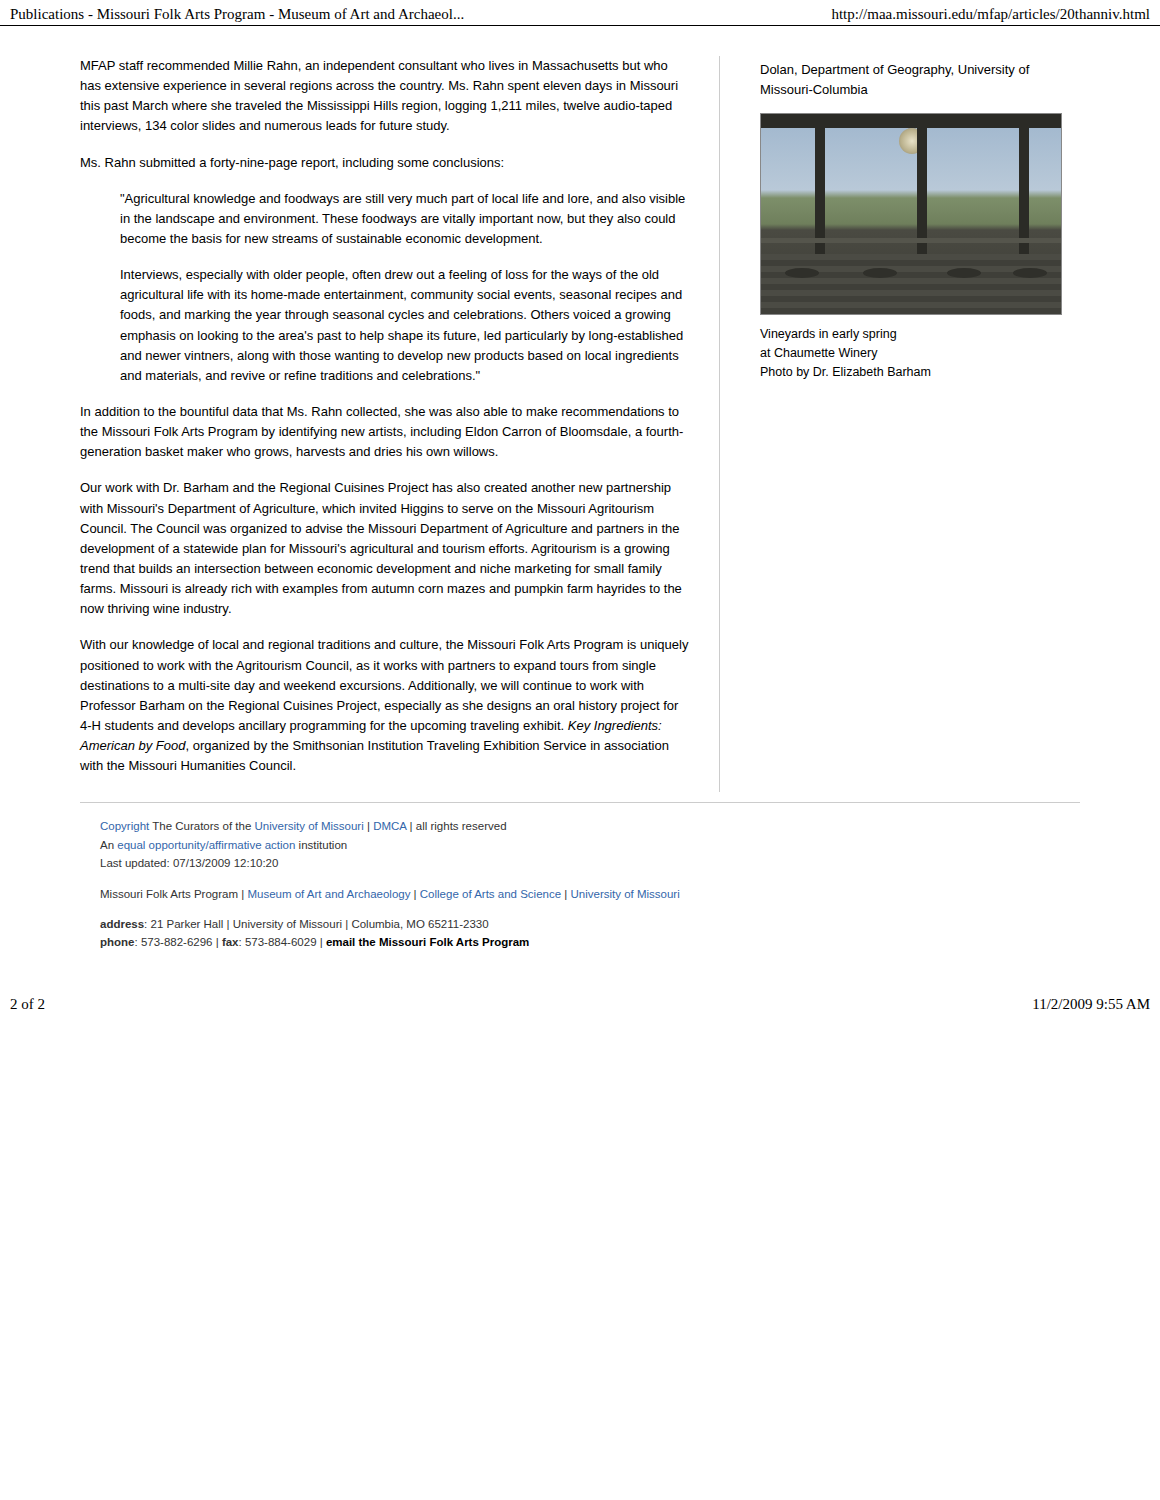Publications - Missouri Folk Arts Program - Museum of Art and Archaeol... http://maa.missouri.edu/mfap/articles/20thanniv.html
MFAP staff recommended Millie Rahn, an independent consultant who lives in Massachusetts but who has extensive experience in several regions across the country. Ms. Rahn spent eleven days in Missouri this past March where she traveled the Mississippi Hills region, logging 1,211 miles, twelve audio-taped interviews, 134 color slides and numerous leads for future study.
Ms. Rahn submitted a forty-nine-page report, including some conclusions:
"Agricultural knowledge and foodways are still very much part of local life and lore, and also visible in the landscape and environment. These foodways are vitally important now, but they also could become the basis for new streams of sustainable economic development.
Interviews, especially with older people, often drew out a feeling of loss for the ways of the old agricultural life with its home-made entertainment, community social events, seasonal recipes and foods, and marking the year through seasonal cycles and celebrations. Others voiced a growing emphasis on looking to the area's past to help shape its future, led particularly by long-established and newer vintners, along with those wanting to develop new products based on local ingredients and materials, and revive or refine traditions and celebrations."
In addition to the bountiful data that Ms. Rahn collected, she was also able to make recommendations to the Missouri Folk Arts Program by identifying new artists, including Eldon Carron of Bloomsdale, a fourth-generation basket maker who grows, harvests and dries his own willows.
Our work with Dr. Barham and the Regional Cuisines Project has also created another new partnership with Missouri's Department of Agriculture, which invited Higgins to serve on the Missouri Agritourism Council. The Council was organized to advise the Missouri Department of Agriculture and partners in the development of a statewide plan for Missouri's agricultural and tourism efforts. Agritourism is a growing trend that builds an intersection between economic development and niche marketing for small family farms. Missouri is already rich with examples from autumn corn mazes and pumpkin farm hayrides to the now thriving wine industry.
With our knowledge of local and regional traditions and culture, the Missouri Folk Arts Program is uniquely positioned to work with the Agritourism Council, as it works with partners to expand tours from single destinations to a multi-site day and weekend excursions. Additionally, we will continue to work with Professor Barham on the Regional Cuisines Project, especially as she designs an oral history project for 4-H students and develops ancillary programming for the upcoming traveling exhibit. Key Ingredients: American by Food, organized by the Smithsonian Institution Traveling Exhibition Service in association with the Missouri Humanities Council.
Dolan, Department of Geography, University of Missouri-Columbia
Vineyards in early spring
at Chaumette Winery
Photo by Dr. Elizabeth Barham
Copyright The Curators of the University of Missouri | DMCA | all rights reserved
An equal opportunity/affirmative action institution
Last updated: 07/13/2009 12:10:20
Missouri Folk Arts Program | Museum of Art and Archaeology | College of Arts and Science | University of Missouri
address: 21 Parker Hall | University of Missouri | Columbia, MO 65211-2330
phone: 573-882-6296 | fax: 573-884-6029 | email the Missouri Folk Arts Program
2 of 2 11/2/2009 9:55 AM